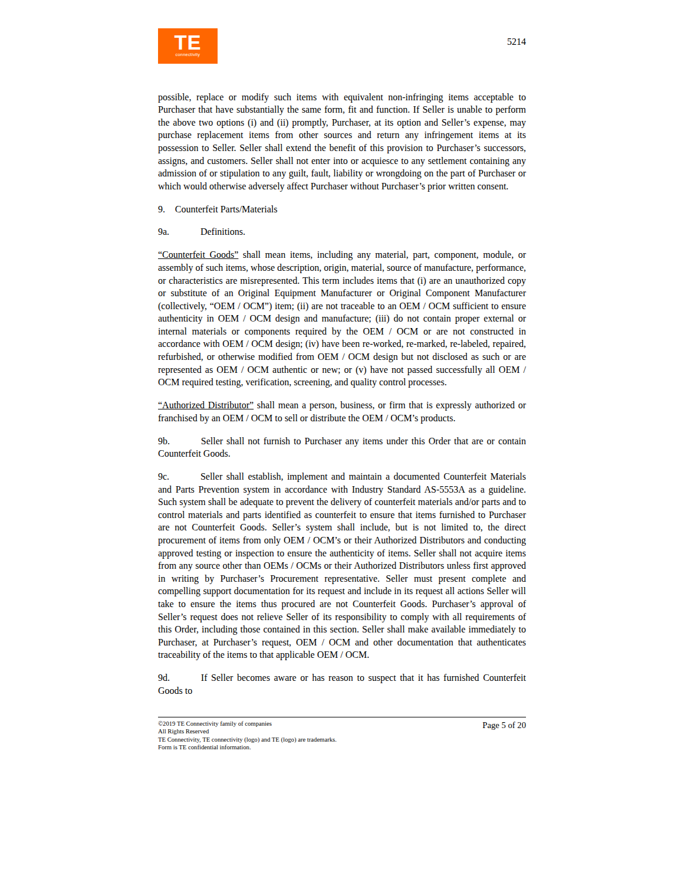TE connectivity
5214
possible, replace or modify such items with equivalent non-infringing items acceptable to Purchaser that have substantially the same form, fit and function. If Seller is unable to perform the above two options (i) and (ii) promptly, Purchaser, at its option and Seller’s expense, may purchase replacement items from other sources and return any infringement items at its possession to Seller. Seller shall extend the benefit of this provision to Purchaser’s successors, assigns, and customers. Seller shall not enter into or acquiesce to any settlement containing any admission of or stipulation to any guilt, fault, liability or wrongdoing on the part of Purchaser or which would otherwise adversely affect Purchaser without Purchaser’s prior written consent.
9. Counterfeit Parts/Materials
9a. Definitions.
“Counterfeit Goods” shall mean items, including any material, part, component, module, or assembly of such items, whose description, origin, material, source of manufacture, performance, or characteristics are misrepresented. This term includes items that (i) are an unauthorized copy or substitute of an Original Equipment Manufacturer or Original Component Manufacturer (collectively, “OEM / OCM”) item; (ii) are not traceable to an OEM / OCM sufficient to ensure authenticity in OEM / OCM design and manufacture; (iii) do not contain proper external or internal materials or components required by the OEM / OCM or are not constructed in accordance with OEM / OCM design; (iv) have been re-worked, re-marked, re-labeled, repaired, refurbished, or otherwise modified from OEM / OCM design but not disclosed as such or are represented as OEM / OCM authentic or new; or (v) have not passed successfully all OEM / OCM required testing, verification, screening, and quality control processes.
“Authorized Distributor” shall mean a person, business, or firm that is expressly authorized or franchised by an OEM / OCM to sell or distribute the OEM / OCM’s products.
9b. Seller shall not furnish to Purchaser any items under this Order that are or contain Counterfeit Goods.
9c. Seller shall establish, implement and maintain a documented Counterfeit Materials and Parts Prevention system in accordance with Industry Standard AS-5553A as a guideline. Such system shall be adequate to prevent the delivery of counterfeit materials and/or parts and to control materials and parts identified as counterfeit to ensure that items furnished to Purchaser are not Counterfeit Goods. Seller’s system shall include, but is not limited to, the direct procurement of items from only OEM / OCM’s or their Authorized Distributors and conducting approved testing or inspection to ensure the authenticity of items. Seller shall not acquire items from any source other than OEMs / OCMs or their Authorized Distributors unless first approved in writing by Purchaser’s Procurement representative. Seller must present complete and compelling support documentation for its request and include in its request all actions Seller will take to ensure the items thus procured are not Counterfeit Goods. Purchaser’s approval of Seller’s request does not relieve Seller of its responsibility to comply with all requirements of this Order, including those contained in this section. Seller shall make available immediately to Purchaser, at Purchaser’s request, OEM / OCM and other documentation that authenticates traceability of the items to that applicable OEM / OCM.
9d. If Seller becomes aware or has reason to suspect that it has furnished Counterfeit Goods to
©2019 TE Connectivity family of companies
All Rights Reserved
TE Connectivity, TE connectivity (logo) and TE (logo) are trademarks.
Form is TE confidential information.
Page 5 of 20